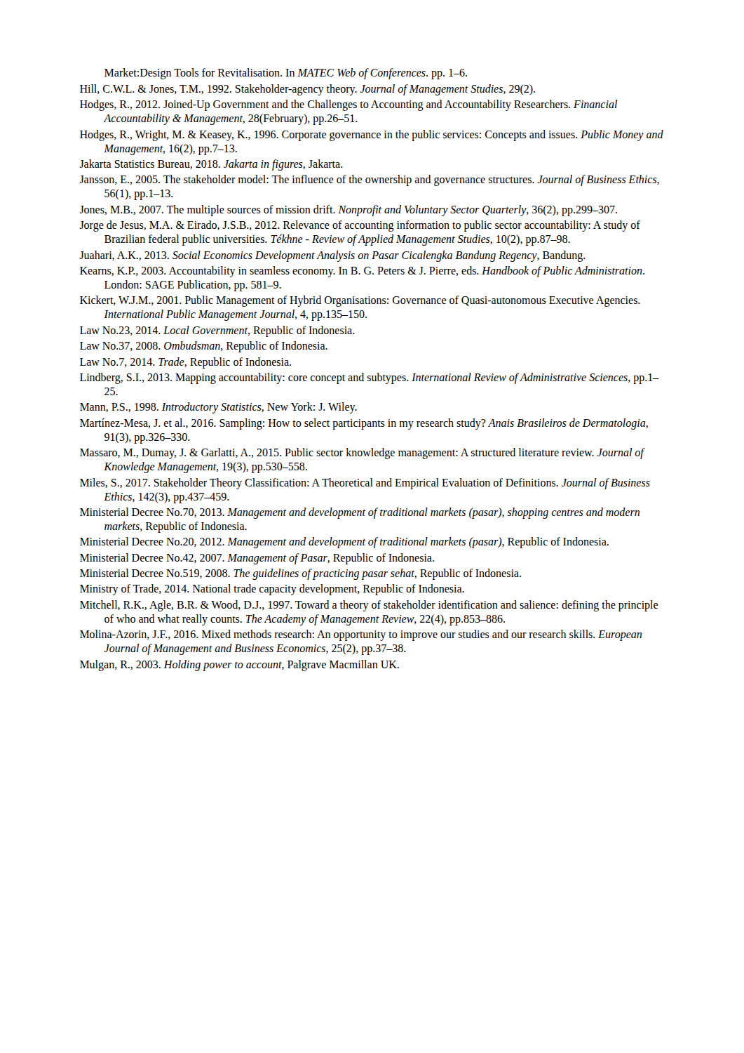Market:Design Tools for Revitalisation. In MATEC Web of Conferences. pp. 1–6.
Hill, C.W.L. & Jones, T.M., 1992. Stakeholder-agency theory. Journal of Management Studies, 29(2).
Hodges, R., 2012. Joined-Up Government and the Challenges to Accounting and Accountability Researchers. Financial Accountability & Management, 28(February), pp.26–51.
Hodges, R., Wright, M. & Keasey, K., 1996. Corporate governance in the public services: Concepts and issues. Public Money and Management, 16(2), pp.7–13.
Jakarta Statistics Bureau, 2018. Jakarta in figures, Jakarta.
Jansson, E., 2005. The stakeholder model: The influence of the ownership and governance structures. Journal of Business Ethics, 56(1), pp.1–13.
Jones, M.B., 2007. The multiple sources of mission drift. Nonprofit and Voluntary Sector Quarterly, 36(2), pp.299–307.
Jorge de Jesus, M.A. & Eirado, J.S.B., 2012. Relevance of accounting information to public sector accountability: A study of Brazilian federal public universities. Tékhne - Review of Applied Management Studies, 10(2), pp.87–98.
Juahari, A.K., 2013. Social Economics Development Analysis on Pasar Cicalengka Bandung Regency, Bandung.
Kearns, K.P., 2003. Accountability in seamless economy. In B. G. Peters & J. Pierre, eds. Handbook of Public Administration. London: SAGE Publication, pp. 581–9.
Kickert, W.J.M., 2001. Public Management of Hybrid Organisations: Governance of Quasi-autonomous Executive Agencies. International Public Management Journal, 4, pp.135–150.
Law No.23, 2014. Local Government, Republic of Indonesia.
Law No.37, 2008. Ombudsman, Republic of Indonesia.
Law No.7, 2014. Trade, Republic of Indonesia.
Lindberg, S.I., 2013. Mapping accountability: core concept and subtypes. International Review of Administrative Sciences, pp.1–25.
Mann, P.S., 1998. Introductory Statistics, New York: J. Wiley.
Martínez-Mesa, J. et al., 2016. Sampling: How to select participants in my research study? Anais Brasileiros de Dermatologia, 91(3), pp.326–330.
Massaro, M., Dumay, J. & Garlatti, A., 2015. Public sector knowledge management: A structured literature review. Journal of Knowledge Management, 19(3), pp.530–558.
Miles, S., 2017. Stakeholder Theory Classification: A Theoretical and Empirical Evaluation of Definitions. Journal of Business Ethics, 142(3), pp.437–459.
Ministerial Decree No.70, 2013. Management and development of traditional markets (pasar), shopping centres and modern markets, Republic of Indonesia.
Ministerial Decree No.20, 2012. Management and development of traditional markets (pasar), Republic of Indonesia.
Ministerial Decree No.42, 2007. Management of Pasar, Republic of Indonesia.
Ministerial Decree No.519, 2008. The guidelines of practicing pasar sehat, Republic of Indonesia.
Ministry of Trade, 2014. National trade capacity development, Republic of Indonesia.
Mitchell, R.K., Agle, B.R. & Wood, D.J., 1997. Toward a theory of stakeholder identification and salience: defining the principle of who and what really counts. The Academy of Management Review, 22(4), pp.853–886.
Molina-Azorin, J.F., 2016. Mixed methods research: An opportunity to improve our studies and our research skills. European Journal of Management and Business Economics, 25(2), pp.37–38.
Mulgan, R., 2003. Holding power to account, Palgrave Macmillan UK.